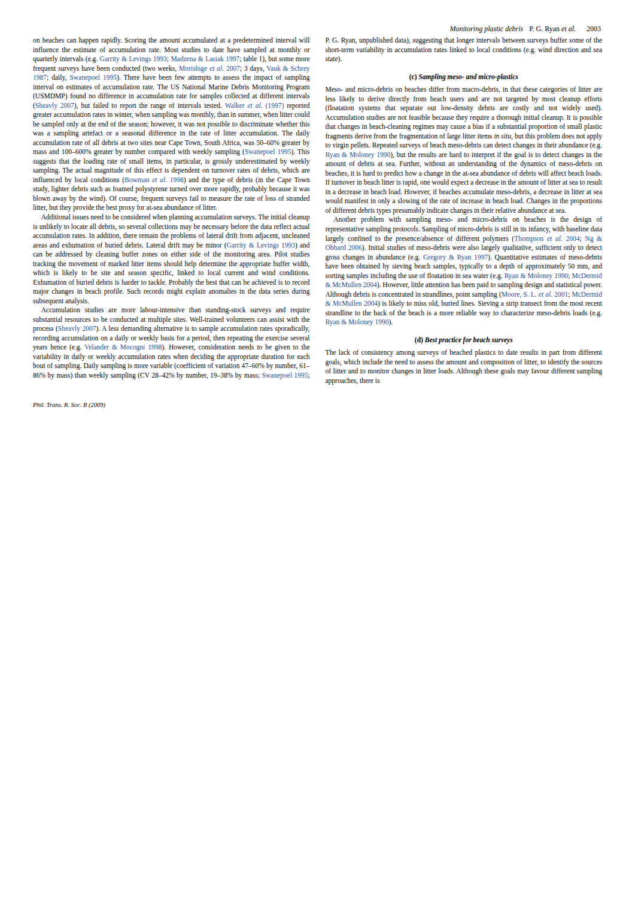Monitoring plastic debris P. G. Ryan et al. 2003
on beaches can happen rapidly. Scoring the amount accumulated at a predetermined interval will influence the estimate of accumulation rate. Most studies to date have sampled at monthly or quarterly intervals (e.g. Garrity & Levings 1993; Madzena & Lasiak 1997; table 1), but some more frequent surveys have been conducted (two weeks, Morishige et al. 2007; 3 days, Vauk & Schrey 1987; daily, Swanepoel 1995). There have been few attempts to assess the impact of sampling interval on estimates of accumulation rate. The US National Marine Debris Monitoring Program (USMDMP) found no difference in accumulation rate for samples collected at different intervals (Sheavly 2007), but failed to report the range of intervals tested. Walker et al. (1997) reported greater accumulation rates in winter, when sampling was monthly, than in summer, when litter could be sampled only at the end of the season; however, it was not possible to discriminate whether this was a sampling artefact or a seasonal difference in the rate of litter accumulation. The daily accumulation rate of all debris at two sites near Cape Town, South Africa, was 50–60% greater by mass and 100–600% greater by number compared with weekly sampling (Swanepoel 1995). This suggests that the loading rate of small items, in particular, is grossly underestimated by weekly sampling. The actual magnitude of this effect is dependent on turnover rates of debris, which are influenced by local conditions (Bowman et al. 1998) and the type of debris (in the Cape Town study, lighter debris such as foamed polystyrene turned over more rapidly, probably because it was blown away by the wind). Of course, frequent surveys fail to measure the rate of loss of stranded litter, but they provide the best proxy for at-sea abundance of litter.
Additional issues need to be considered when planning accumulation surveys. The initial cleanup is unlikely to locate all debris, so several collections may be necessary before the data reflect actual accumulation rates. In addition, there remain the problems of lateral drift from adjacent, uncleaned areas and exhumation of buried debris. Lateral drift may be minor (Garrity & Levings 1993) and can be addressed by cleaning buffer zones on either side of the monitoring area. Pilot studies tracking the movement of marked litter items should help determine the appropriate buffer width, which is likely to be site and season specific, linked to local current and wind conditions. Exhumation of buried debris is harder to tackle. Probably the best that can be achieved is to record major changes in beach profile. Such records might explain anomalies in the data series during subsequent analysis.
Accumulation studies are more labour-intensive than standing-stock surveys and require substantial resources to be conducted at multiple sites. Well-trained volunteers can assist with the process (Sheavly 2007). A less demanding alternative is to sample accumulation rates sporadically, recording accumulation on a daily or weekly basis for a period, then repeating the exercise several years hence (e.g. Velander & Mocogni 1998). However, consideration needs to be given to the variability in daily or weekly accumulation rates when deciding the appropriate duration for each bout of sampling. Daily sampling is more variable (coefficient of variation 47–60% by number, 61–86% by mass) than weekly sampling (CV 28–42% by number, 19–38% by mass; Swanepoel 1995; P. G. Ryan, unpublished data), suggesting that longer intervals between surveys buffer some of the short-term variability in accumulation rates linked to local conditions (e.g. wind direction and sea state).
(c) Sampling meso- and micro-plastics
Meso- and micro-debris on beaches differ from macro-debris, in that these categories of litter are less likely to derive directly from beach users and are not targeted by most cleanup efforts (floatation systems that separate out low-density debris are costly and not widely used). Accumulation studies are not feasible because they require a thorough initial cleanup. It is possible that changes in beach-cleaning regimes may cause a bias if a substantial proportion of small plastic fragments derive from the fragmentation of large litter items in situ, but this problem does not apply to virgin pellets. Repeated surveys of beach meso-debris can detect changes in their abundance (e.g. Ryan & Moloney 1990), but the results are hard to interpret if the goal is to detect changes in the amount of debris at sea. Further, without an understanding of the dynamics of meso-debris on beaches, it is hard to predict how a change in the at-sea abundance of debris will affect beach loads. If turnover in beach litter is rapid, one would expect a decrease in the amount of litter at sea to result in a decrease in beach load. However, if beaches accumulate meso-debris, a decrease in litter at sea would manifest in only a slowing of the rate of increase in beach load. Changes in the proportions of different debris types presumably indicate changes in their relative abundance at sea.
Another problem with sampling meso- and micro-debris on beaches is the design of representative sampling protocols. Sampling of micro-debris is still in its infancy, with baseline data largely confined to the presence/absence of different polymers (Thompson et al. 2004; Ng & Obbard 2006). Initial studies of meso-debris were also largely qualitative, sufficient only to detect gross changes in abundance (e.g. Gregory & Ryan 1997). Quantitative estimates of meso-debris have been obtained by sieving beach samples, typically to a depth of approximately 50 mm, and sorting samples including the use of floatation in sea water (e.g. Ryan & Moloney 1990; McDermid & McMullen 2004). However, little attention has been paid to sampling design and statistical power. Although debris is concentrated in strandlines, point sampling (Moore, S. L. et al. 2001; McDermid & McMullen 2004) is likely to miss old, buried lines. Sieving a strip transect from the most recent strandline to the back of the beach is a more reliable way to characterize meso-debris loads (e.g. Ryan & Moloney 1990).
(d) Best practice for beach surveys
The lack of consistency among surveys of beached plastics to date results in part from different goals, which include the need to assess the amount and composition of litter, to identify the sources of litter and to monitor changes in litter loads. Although these goals may favour different sampling approaches, there is
Phil. Trans. R. Soc. B (2009)